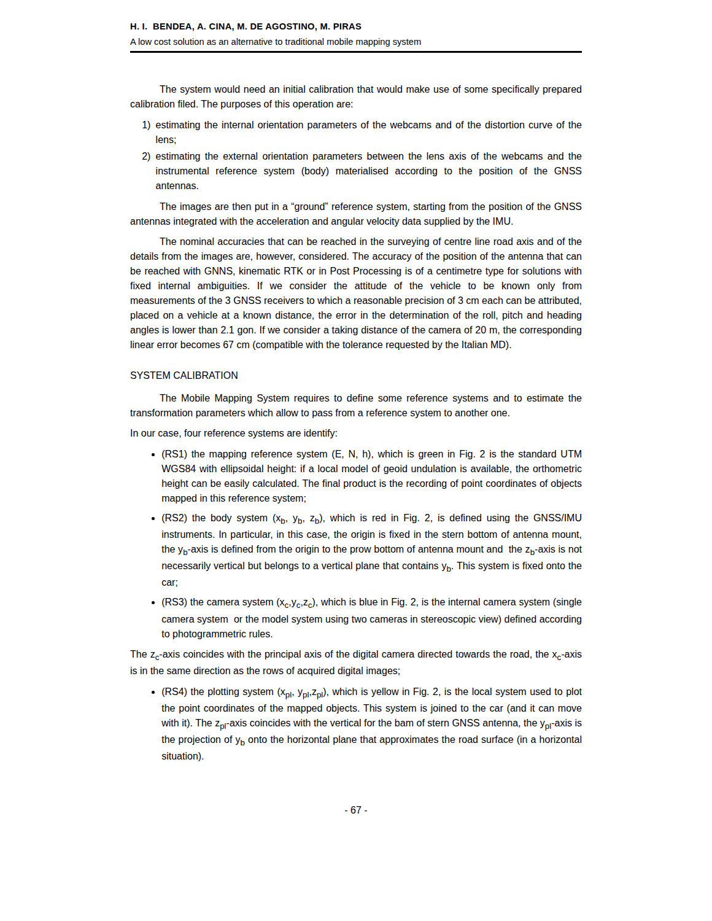H. I. BENDEA, A. CINA, M. DE AGOSTINO, M. PIRAS
A low cost solution as an alternative to traditional mobile mapping system
The system would need an initial calibration that would make use of some specifically prepared calibration filed. The purposes of this operation are:
1) estimating the internal orientation parameters of the webcams and of the distortion curve of the lens;
2) estimating the external orientation parameters between the lens axis of the webcams and the instrumental reference system (body) materialised according to the position of the GNSS antennas.
The images are then put in a “ground” reference system, starting from the position of the GNSS antennas integrated with the acceleration and angular velocity data supplied by the IMU.
The nominal accuracies that can be reached in the surveying of centre line road axis and of the details from the images are, however, considered. The accuracy of the position of the antenna that can be reached with GNNS, kinematic RTK or in Post Processing is of a centimetre type for solutions with fixed internal ambiguities. If we consider the attitude of the vehicle to be known only from measurements of the 3 GNSS receivers to which a reasonable precision of 3 cm each can be attributed, placed on a vehicle at a known distance, the error in the determination of the roll, pitch and heading angles is lower than 2.1 gon. If we consider a taking distance of the camera of 20 m, the corresponding linear error becomes 67 cm (compatible with the tolerance requested by the Italian MD).
SYSTEM CALIBRATION
The Mobile Mapping System requires to define some reference systems and to estimate the transformation parameters which allow to pass from a reference system to another one.
In our case, four reference systems are identify:
(RS1) the mapping reference system (E, N, h), which is green in Fig. 2 is the standard UTM WGS84 with ellipsoidal height: if a local model of geoid undulation is available, the orthometric height can be easily calculated. The final product is the recording of point coordinates of objects mapped in this reference system;
(RS2) the body system (xb, yb, zb), which is red in Fig. 2, is defined using the GNSS/IMU instruments. In particular, in this case, the origin is fixed in the stern bottom of antenna mount, the yb-axis is defined from the origin to the prow bottom of antenna mount and the zb-axis is not necessarily vertical but belongs to a vertical plane that contains yb. This system is fixed onto the car;
(RS3) the camera system (xc,yc,zc), which is blue in Fig. 2, is the internal camera system (single camera system or the model system using two cameras in stereoscopic view) defined according to photogrammetric rules.
The zc-axis coincides with the principal axis of the digital camera directed towards the road, the xc-axis is in the same direction as the rows of acquired digital images;
(RS4) the plotting system (xpl, ypl,zpl), which is yellow in Fig. 2, is the local system used to plot the point coordinates of the mapped objects. This system is joined to the car (and it can move with it). The zpl-axis coincides with the vertical for the bam of stern GNSS antenna, the ypl-axis is the projection of yb onto the horizontal plane that approximates the road surface (in a horizontal situation).
- 67 -